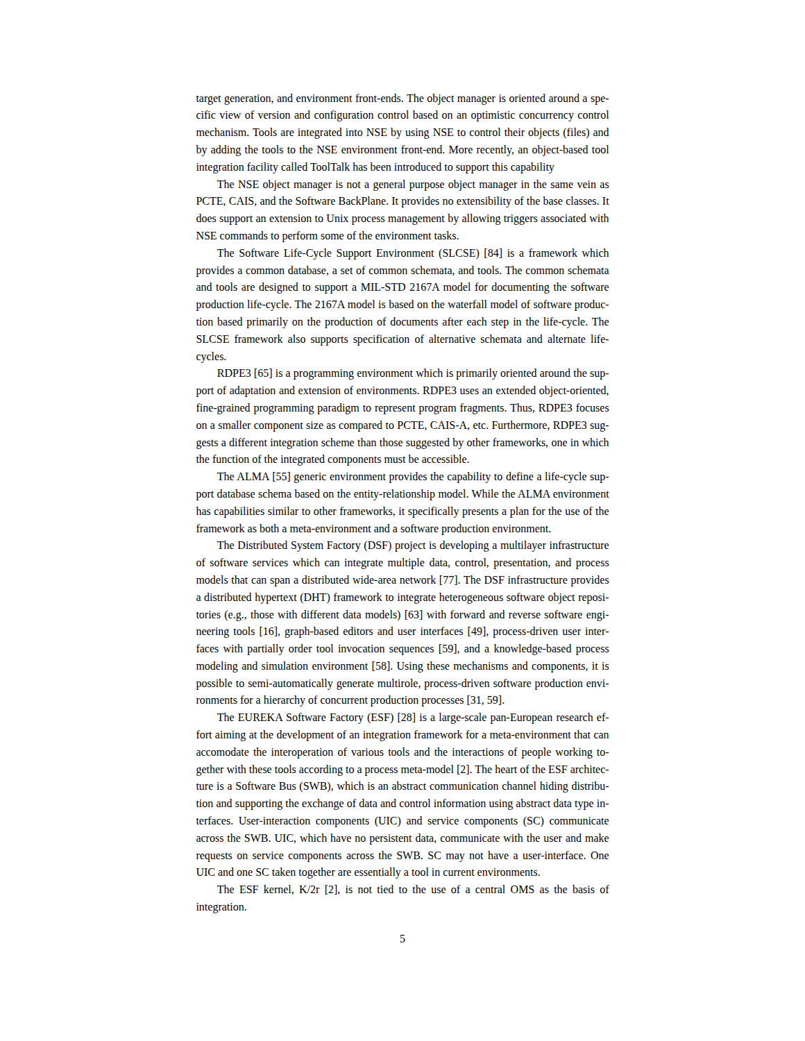target generation, and environment front-ends. The object manager is oriented around a specific view of version and configuration control based on an optimistic concurrency control mechanism. Tools are integrated into NSE by using NSE to control their objects (files) and by adding the tools to the NSE environment front-end. More recently, an object-based tool integration facility called ToolTalk has been introduced to support this capability
The NSE object manager is not a general purpose object manager in the same vein as PCTE, CAIS, and the Software BackPlane. It provides no extensibility of the base classes. It does support an extension to Unix process management by allowing triggers associated with NSE commands to perform some of the environment tasks.
The Software Life-Cycle Support Environment (SLCSE) [84] is a framework which provides a common database, a set of common schemata, and tools. The common schemata and tools are designed to support a MIL-STD 2167A model for documenting the software production life-cycle. The 2167A model is based on the waterfall model of software production based primarily on the production of documents after each step in the life-cycle. The SLCSE framework also supports specification of alternative schemata and alternate life-cycles.
RDPE3 [65] is a programming environment which is primarily oriented around the support of adaptation and extension of environments. RDPE3 uses an extended object-oriented, fine-grained programming paradigm to represent program fragments. Thus, RDPE3 focuses on a smaller component size as compared to PCTE, CAIS-A, etc. Furthermore, RDPE3 suggests a different integration scheme than those suggested by other frameworks, one in which the function of the integrated components must be accessible.
The ALMA [55] generic environment provides the capability to define a life-cycle support database schema based on the entity-relationship model. While the ALMA environment has capabilities similar to other frameworks, it specifically presents a plan for the use of the framework as both a meta-environment and a software production environment.
The Distributed System Factory (DSF) project is developing a multilayer infrastructure of software services which can integrate multiple data, control, presentation, and process models that can span a distributed wide-area network [77]. The DSF infrastructure provides a distributed hypertext (DHT) framework to integrate heterogeneous software object repositories (e.g., those with different data models) [63] with forward and reverse software engineering tools [16], graph-based editors and user interfaces [49], process-driven user interfaces with partially order tool invocation sequences [59], and a knowledge-based process modeling and simulation environment [58]. Using these mechanisms and components, it is possible to semi-automatically generate multirole, process-driven software production environments for a hierarchy of concurrent production processes [31, 59].
The EUREKA Software Factory (ESF) [28] is a large-scale pan-European research effort aiming at the development of an integration framework for a meta-environment that can accomodate the interoperation of various tools and the interactions of people working together with these tools according to a process meta-model [2]. The heart of the ESF architecture is a Software Bus (SWB), which is an abstract communication channel hiding distribution and supporting the exchange of data and control information using abstract data type interfaces. User-interaction components (UIC) and service components (SC) communicate across the SWB. UIC, which have no persistent data, communicate with the user and make requests on service components across the SWB. SC may not have a user-interface. One UIC and one SC taken together are essentially a tool in current environments.
The ESF kernel, K/2r [2], is not tied to the use of a central OMS as the basis of integration.
5